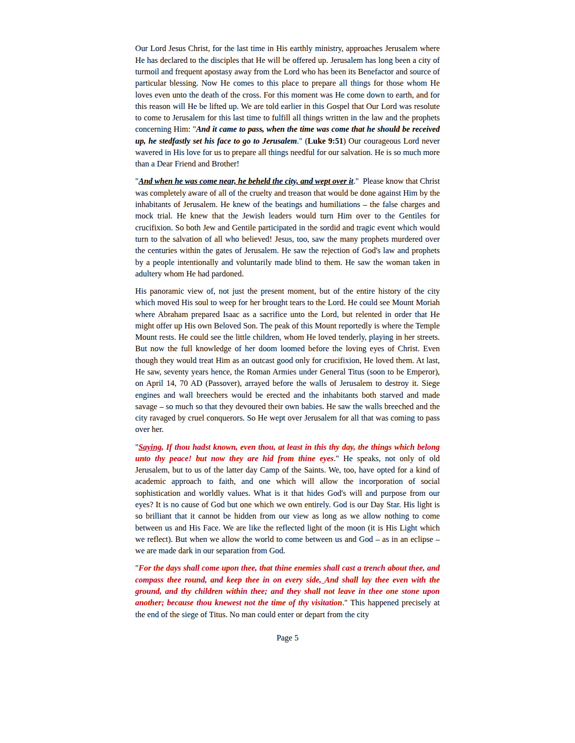Our Lord Jesus Christ, for the last time in His earthly ministry, approaches Jerusalem where He has declared to the disciples that He will be offered up. Jerusalem has long been a city of turmoil and frequent apostasy away from the Lord who has been its Benefactor and source of particular blessing. Now He comes to this place to prepare all things for those whom He loves even unto the death of the cross. For this moment was He come down to earth, and for this reason will He be lifted up. We are told earlier in this Gospel that Our Lord was resolute to come to Jerusalem for this last time to fulfill all things written in the law and the prophets concerning Him: "And it came to pass, when the time was come that he should be received up, he stedfastly set his face to go to Jerusalem." (Luke 9:51) Our courageous Lord never wavered in His love for us to prepare all things needful for our salvation. He is so much more than a Dear Friend and Brother!
"And when he was come near, he beheld the city, and wept over it." Please know that Christ was completely aware of all of the cruelty and treason that would be done against Him by the inhabitants of Jerusalem. He knew of the beatings and humiliations – the false charges and mock trial. He knew that the Jewish leaders would turn Him over to the Gentiles for crucifixion. So both Jew and Gentile participated in the sordid and tragic event which would turn to the salvation of all who believed! Jesus, too, saw the many prophets murdered over the centuries within the gates of Jerusalem. He saw the rejection of God's law and prophets by a people intentionally and voluntarily made blind to them. He saw the woman taken in adultery whom He had pardoned.
His panoramic view of, not just the present moment, but of the entire history of the city which moved His soul to weep for her brought tears to the Lord. He could see Mount Moriah where Abraham prepared Isaac as a sacrifice unto the Lord, but relented in order that He might offer up His own Beloved Son. The peak of this Mount reportedly is where the Temple Mount rests. He could see the little children, whom He loved tenderly, playing in her streets. But now the full knowledge of her doom loomed before the loving eyes of Christ. Even though they would treat Him as an outcast good only for crucifixion, He loved them. At last, He saw, seventy years hence, the Roman Armies under General Titus (soon to be Emperor), on April 14, 70 AD (Passover), arrayed before the walls of Jerusalem to destroy it. Siege engines and wall breechers would be erected and the inhabitants both starved and made savage – so much so that they devoured their own babies. He saw the walls breeched and the city ravaged by cruel conquerors. So He wept over Jerusalem for all that was coming to pass over her.
"Saying, If thou hadst known, even thou, at least in this thy day, the things which belong unto thy peace! but now they are hid from thine eyes." He speaks, not only of old Jerusalem, but to us of the latter day Camp of the Saints. We, too, have opted for a kind of academic approach to faith, and one which will allow the incorporation of social sophistication and worldly values. What is it that hides God's will and purpose from our eyes? It is no cause of God but one which we own entirely. God is our Day Star. His light is so brilliant that it cannot be hidden from our view as long as we allow nothing to come between us and His Face. We are like the reflected light of the moon (it is His Light which we reflect). But when we allow the world to come between us and God – as in an eclipse – we are made dark in our separation from God.
"For the days shall come upon thee, that thine enemies shall cast a trench about thee, and compass thee round, and keep thee in on every side, And shall lay thee even with the ground, and thy children within thee; and they shall not leave in thee one stone upon another; because thou knewest not the time of thy visitation." This happened precisely at the end of the siege of Titus. No man could enter or depart from the city
Page 5